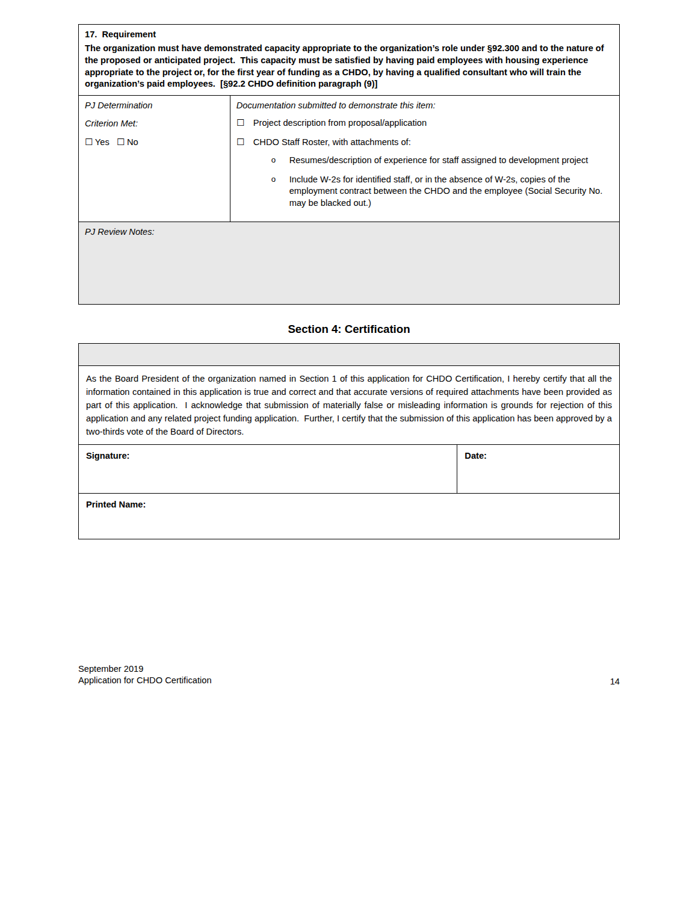| 17. Requirement The organization must have demonstrated capacity appropriate to the organization’s role under §92.300 and to the nature of the proposed or anticipated project. This capacity must be satisfied by having paid employees with housing experience appropriate to the project or, for the first year of funding as a CHDO, by having a qualified consultant who will train the organization’s paid employees. [§92.2 CHDO definition paragraph (9)] |
| PJ Determination Criterion Met: ☐ Yes ☐ No | Documentation submitted to demonstrate this item: Project description from proposal/application CHDO Staff Roster, with attachments of: Resumes/description of experience for staff assigned to development project Include W-2s for identified staff, or in the absence of W-2s, copies of the employment contract between the CHDO and the employee (Social Security No. may be blacked out.) |
| PJ Review Notes: |
Section 4: Certification
| As the Board President of the organization named in Section 1 of this application for CHDO Certification, I hereby certify that all the information contained in this application is true and correct and that accurate versions of required attachments have been provided as part of this application. I acknowledge that submission of materially false or misleading information is grounds for rejection of this application and any related project funding application. Further, I certify that the submission of this application has been approved by a two-thirds vote of the Board of Directors. |
| Signature: | Date: |
| Printed Name: |
September 2019
Application for CHDO Certification
14